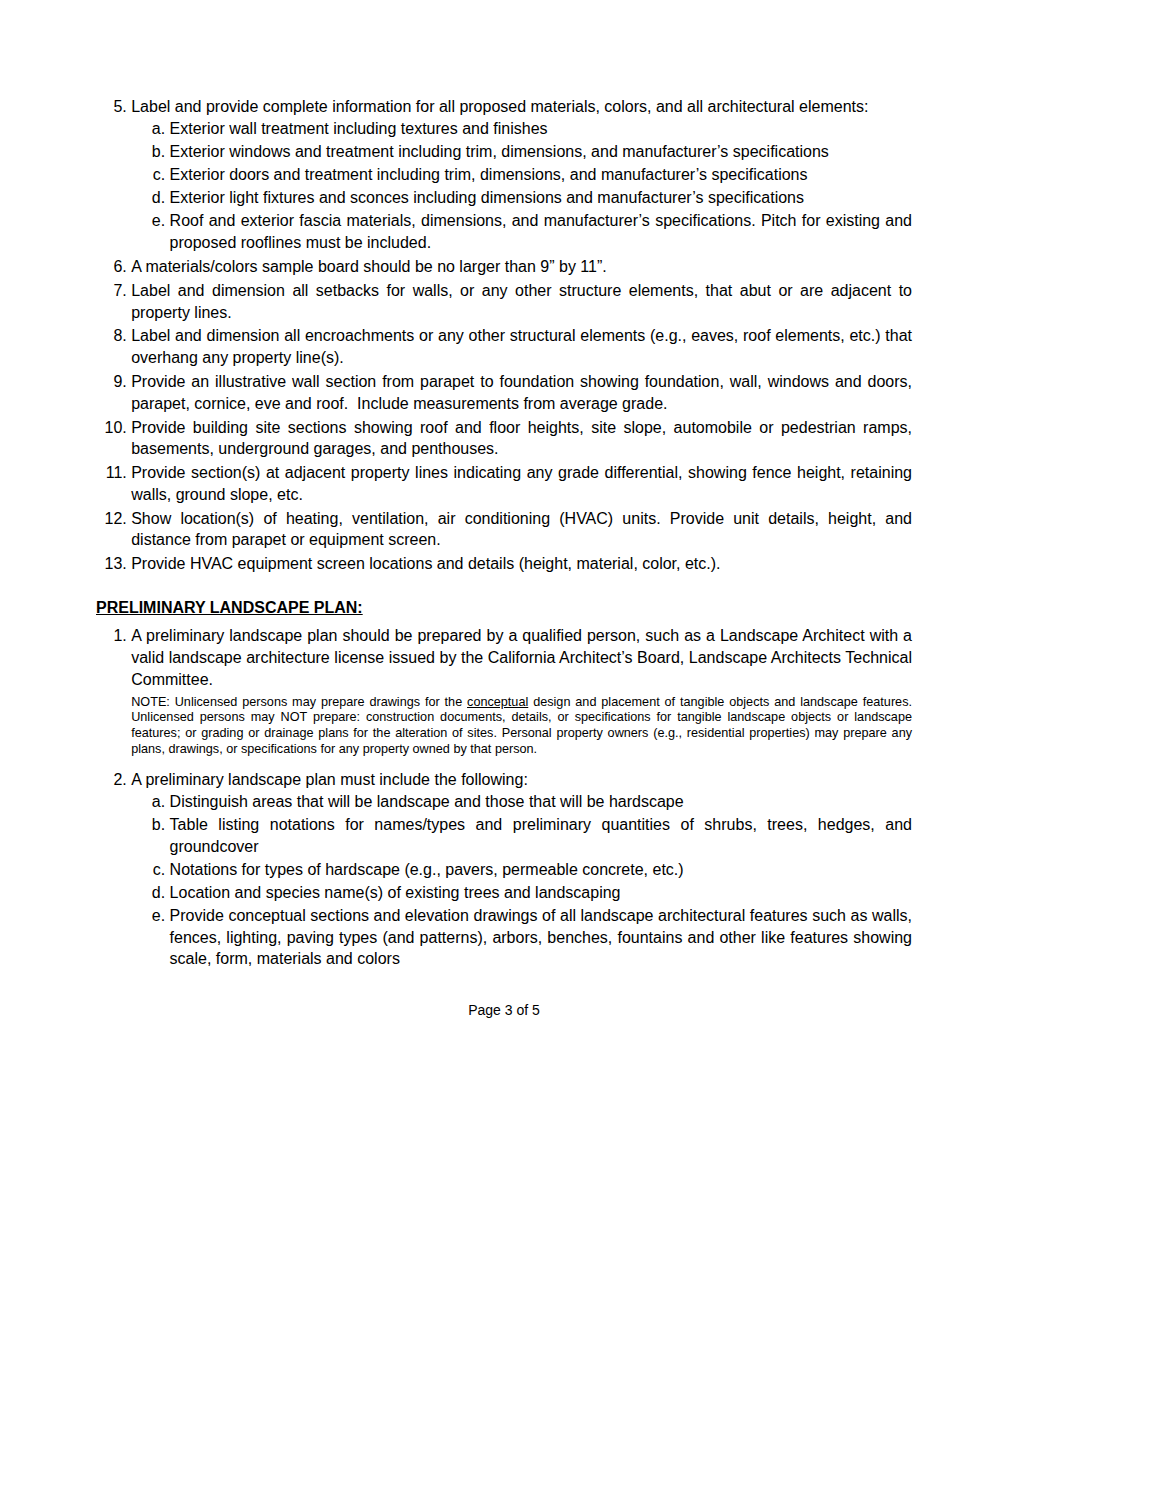Label and provide complete information for all proposed materials, colors, and all architectural elements:
Exterior wall treatment including textures and finishes
Exterior windows and treatment including trim, dimensions, and manufacturer’s specifications
Exterior doors and treatment including trim, dimensions, and manufacturer’s specifications
Exterior light fixtures and sconces including dimensions and manufacturer’s specifications
Roof and exterior fascia materials, dimensions, and manufacturer’s specifications. Pitch for existing and proposed rooflines must be included.
A materials/colors sample board should be no larger than 9” by 11”.
Label and dimension all setbacks for walls, or any other structure elements, that abut or are adjacent to property lines.
Label and dimension all encroachments or any other structural elements (e.g., eaves, roof elements, etc.) that overhang any property line(s).
Provide an illustrative wall section from parapet to foundation showing foundation, wall, windows and doors, parapet, cornice, eve and roof. Include measurements from average grade.
Provide building site sections showing roof and floor heights, site slope, automobile or pedestrian ramps, basements, underground garages, and penthouses.
Provide section(s) at adjacent property lines indicating any grade differential, showing fence height, retaining walls, ground slope, etc.
Show location(s) of heating, ventilation, air conditioning (HVAC) units. Provide unit details, height, and distance from parapet or equipment screen.
Provide HVAC equipment screen locations and details (height, material, color, etc.).
PRELIMINARY LANDSCAPE PLAN:
A preliminary landscape plan should be prepared by a qualified person, such as a Landscape Architect with a valid landscape architecture license issued by the California Architect’s Board, Landscape Architects Technical Committee.
NOTE: Unlicensed persons may prepare drawings for the conceptual design and placement of tangible objects and landscape features. Unlicensed persons may NOT prepare: construction documents, details, or specifications for tangible landscape objects or landscape features; or grading or drainage plans for the alteration of sites. Personal property owners (e.g., residential properties) may prepare any plans, drawings, or specifications for any property owned by that person.
A preliminary landscape plan must include the following:
Distinguish areas that will be landscape and those that will be hardscape
Table listing notations for names/types and preliminary quantities of shrubs, trees, hedges, and groundcover
Notations for types of hardscape (e.g., pavers, permeable concrete, etc.)
Location and species name(s) of existing trees and landscaping
Provide conceptual sections and elevation drawings of all landscape architectural features such as walls, fences, lighting, paving types (and patterns), arbors, benches, fountains and other like features showing scale, form, materials and colors
Page 3 of 5